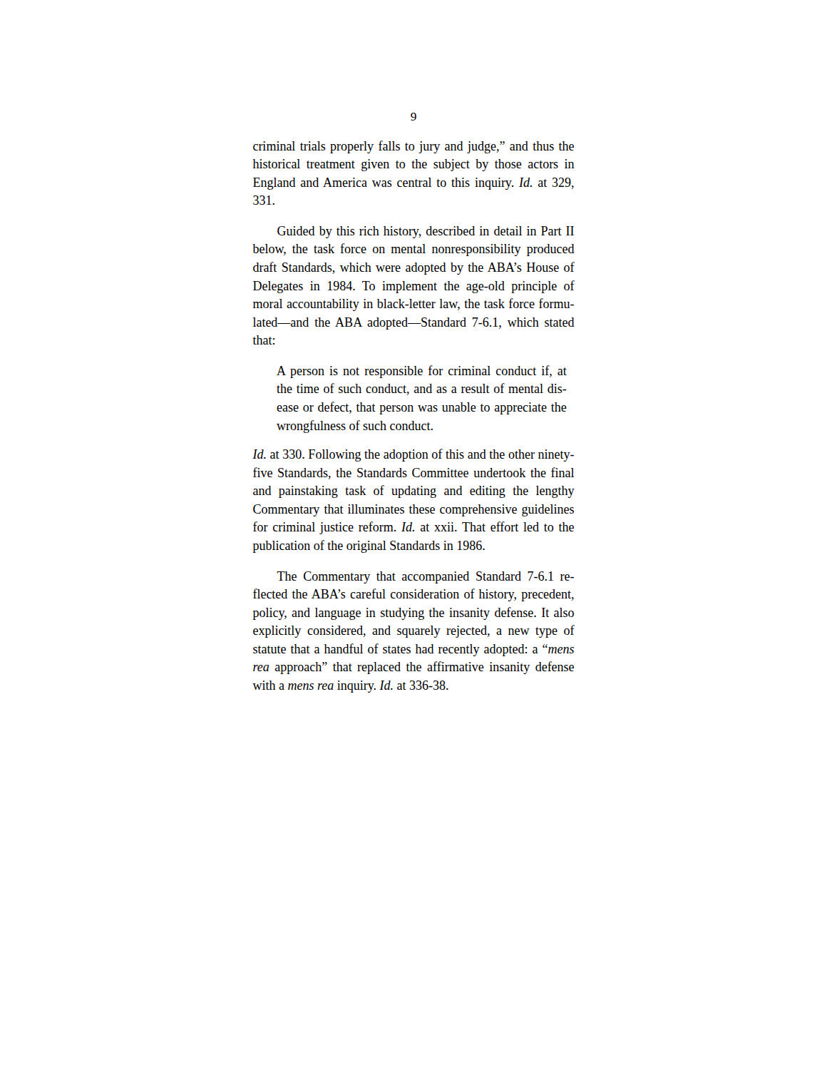9
criminal trials properly falls to jury and judge,” and thus the historical treatment given to the subject by those actors in England and America was central to this inquiry. Id. at 329, 331.
Guided by this rich history, described in detail in Part II below, the task force on mental nonresponsibility produced draft Standards, which were adopted by the ABA’s House of Delegates in 1984. To implement the age-old principle of moral accountability in black-letter law, the task force formulated—and the ABA adopted—Standard 7-6.1, which stated that:
A person is not responsible for criminal conduct if, at the time of such conduct, and as a result of mental disease or defect, that person was unable to appreciate the wrongfulness of such conduct.
Id. at 330. Following the adoption of this and the other ninety-five Standards, the Standards Committee undertook the final and painstaking task of updating and editing the lengthy Commentary that illuminates these comprehensive guidelines for criminal justice reform. Id. at xxii. That effort led to the publication of the original Standards in 1986.
The Commentary that accompanied Standard 7-6.1 reflected the ABA’s careful consideration of history, precedent, policy, and language in studying the insanity defense. It also explicitly considered, and squarely rejected, a new type of statute that a handful of states had recently adopted: a “mens rea approach” that replaced the affirmative insanity defense with a mens rea inquiry. Id. at 336-38.